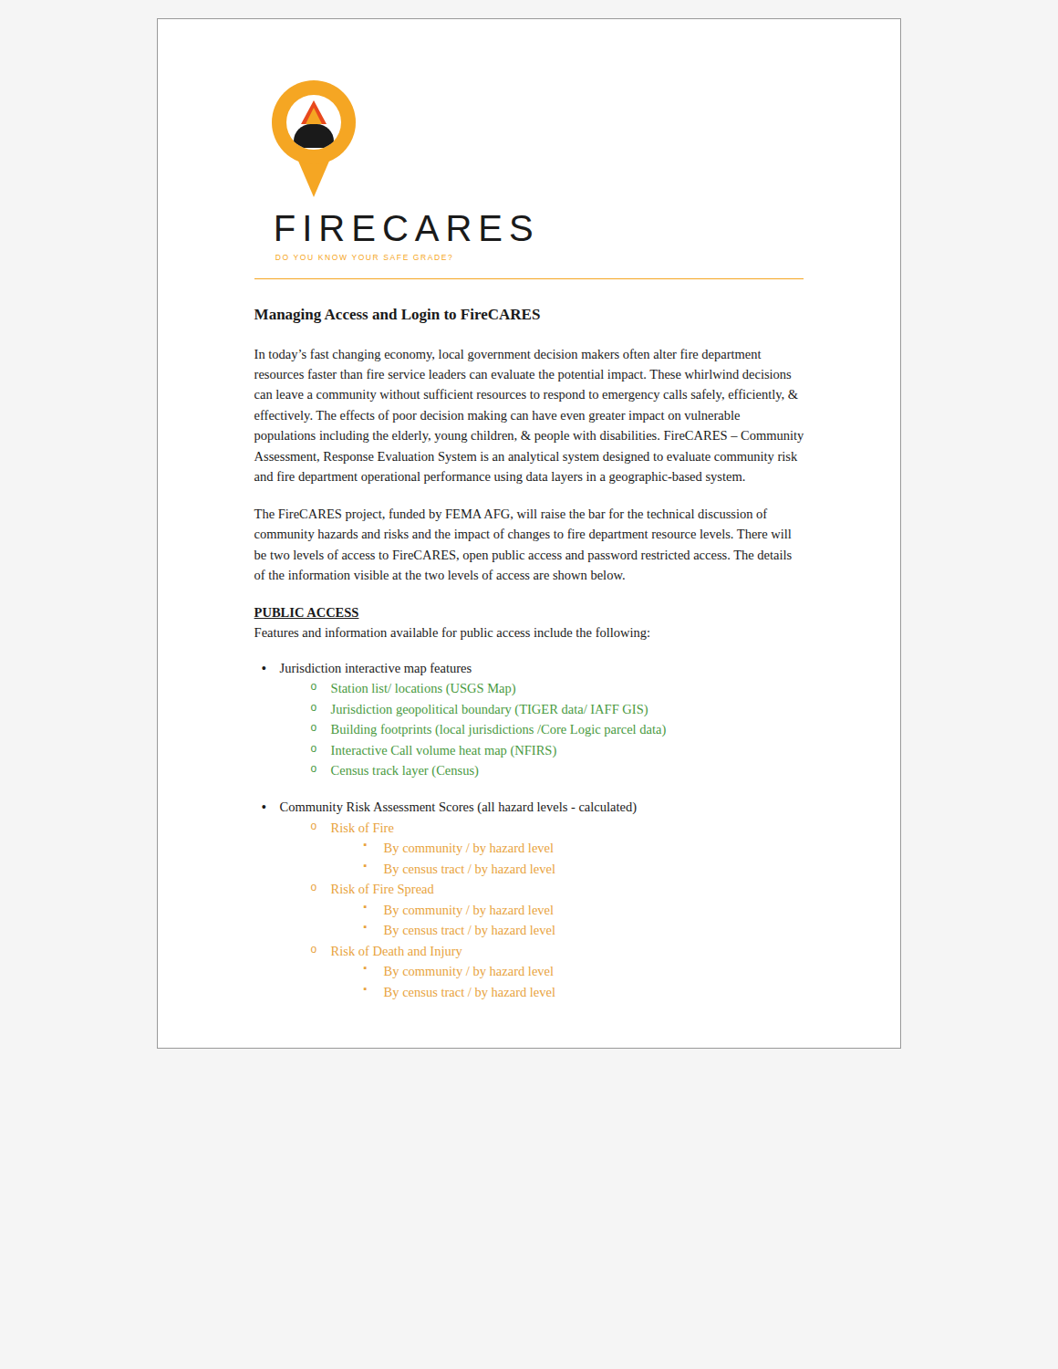FIRECARES
DO YOU KNOW YOUR SAFE GRADE?
Managing Access and Login to FireCARES
In today’s fast changing economy, local government decision makers often alter fire department resources faster than fire service leaders can evaluate the potential impact. These whirlwind decisions can leave a community without sufficient resources to respond to emergency calls safely, efficiently, & effectively. The effects of poor decision making can have even greater impact on vulnerable populations including the elderly, young children, & people with disabilities. FireCARES – Community Assessment, Response Evaluation System is an analytical system designed to evaluate community risk and fire department operational performance using data layers in a geographic-based system.
The FireCARES project, funded by FEMA AFG, will raise the bar for the technical discussion of community hazards and risks and the impact of changes to fire department resource levels. There will be two levels of access to FireCARES, open public access and password restricted access. The details of the information visible at the two levels of access are shown below.
PUBLIC ACCESS
Features and information available for public access include the following:
Jurisdiction interactive map features
Station list/ locations (USGS Map)
Jurisdiction geopolitical boundary (TIGER data/ IAFF GIS)
Building footprints (local jurisdictions /Core Logic parcel data)
Interactive Call volume heat map (NFIRS)
Census track layer (Census)
Community Risk Assessment Scores (all hazard levels - calculated)
Risk of Fire
By community / by hazard level
By census tract / by hazard level
Risk of Fire Spread
By community / by hazard level
By census tract / by hazard level
Risk of Death and Injury
By community / by hazard level
By census tract / by hazard level